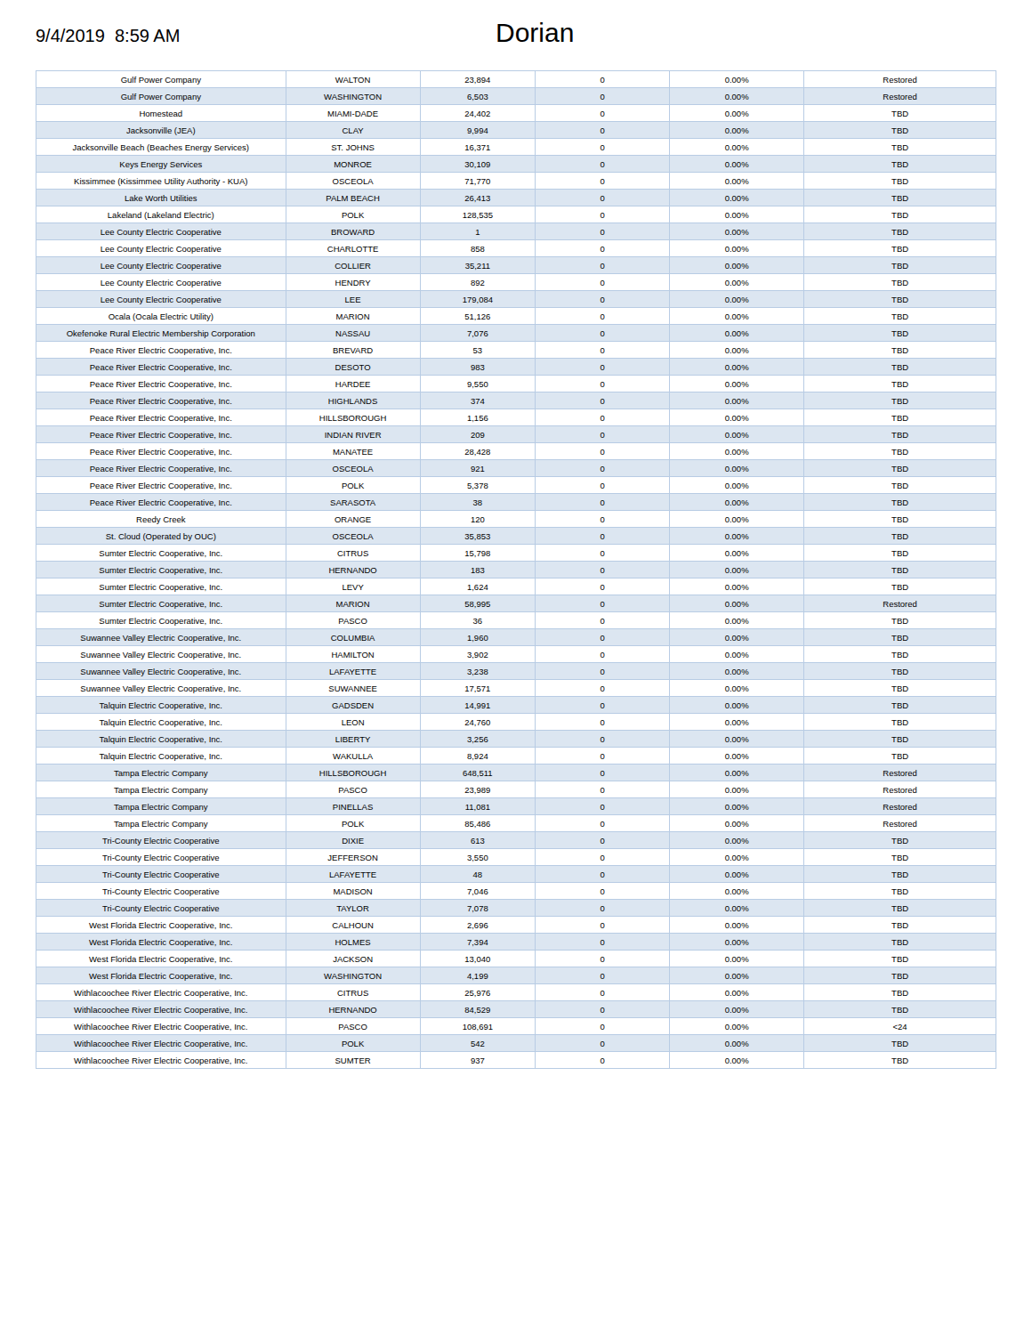9/4/2019 8:59 AM
Dorian
| Gulf Power Company | WALTON | 23,894 | 0 | 0.00% | Restored |
| Gulf Power Company | WASHINGTON | 6,503 | 0 | 0.00% | Restored |
| Homestead | MIAMI-DADE | 24,402 | 0 | 0.00% | TBD |
| Jacksonville (JEA) | CLAY | 9,994 | 0 | 0.00% | TBD |
| Jacksonville Beach (Beaches Energy Services) | ST. JOHNS | 16,371 | 0 | 0.00% | TBD |
| Keys Energy Services | MONROE | 30,109 | 0 | 0.00% | TBD |
| Kissimmee (Kissimmee Utility Authority - KUA) | OSCEOLA | 71,770 | 0 | 0.00% | TBD |
| Lake Worth Utilities | PALM BEACH | 26,413 | 0 | 0.00% | TBD |
| Lakeland (Lakeland Electric) | POLK | 128,535 | 0 | 0.00% | TBD |
| Lee County Electric Cooperative | BROWARD | 1 | 0 | 0.00% | TBD |
| Lee County Electric Cooperative | CHARLOTTE | 858 | 0 | 0.00% | TBD |
| Lee County Electric Cooperative | COLLIER | 35,211 | 0 | 0.00% | TBD |
| Lee County Electric Cooperative | HENDRY | 892 | 0 | 0.00% | TBD |
| Lee County Electric Cooperative | LEE | 179,084 | 0 | 0.00% | TBD |
| Ocala (Ocala Electric Utility) | MARION | 51,126 | 0 | 0.00% | TBD |
| Okefenoke Rural Electric Membership Corporation | NASSAU | 7,076 | 0 | 0.00% | TBD |
| Peace River Electric Cooperative, Inc. | BREVARD | 53 | 0 | 0.00% | TBD |
| Peace River Electric Cooperative, Inc. | DESOTO | 983 | 0 | 0.00% | TBD |
| Peace River Electric Cooperative, Inc. | HARDEE | 9,550 | 0 | 0.00% | TBD |
| Peace River Electric Cooperative, Inc. | HIGHLANDS | 374 | 0 | 0.00% | TBD |
| Peace River Electric Cooperative, Inc. | HILLSBOROUGH | 1,156 | 0 | 0.00% | TBD |
| Peace River Electric Cooperative, Inc. | INDIAN RIVER | 209 | 0 | 0.00% | TBD |
| Peace River Electric Cooperative, Inc. | MANATEE | 28,428 | 0 | 0.00% | TBD |
| Peace River Electric Cooperative, Inc. | OSCEOLA | 921 | 0 | 0.00% | TBD |
| Peace River Electric Cooperative, Inc. | POLK | 5,378 | 0 | 0.00% | TBD |
| Peace River Electric Cooperative, Inc. | SARASOTA | 38 | 0 | 0.00% | TBD |
| Reedy Creek | ORANGE | 120 | 0 | 0.00% | TBD |
| St. Cloud (Operated by OUC) | OSCEOLA | 35,853 | 0 | 0.00% | TBD |
| Sumter Electric Cooperative, Inc. | CITRUS | 15,798 | 0 | 0.00% | TBD |
| Sumter Electric Cooperative, Inc. | HERNANDO | 183 | 0 | 0.00% | TBD |
| Sumter Electric Cooperative, Inc. | LEVY | 1,624 | 0 | 0.00% | TBD |
| Sumter Electric Cooperative, Inc. | MARION | 58,995 | 0 | 0.00% | Restored |
| Sumter Electric Cooperative, Inc. | PASCO | 36 | 0 | 0.00% | TBD |
| Suwannee Valley Electric Cooperative, Inc. | COLUMBIA | 1,960 | 0 | 0.00% | TBD |
| Suwannee Valley Electric Cooperative, Inc. | HAMILTON | 3,902 | 0 | 0.00% | TBD |
| Suwannee Valley Electric Cooperative, Inc. | LAFAYETTE | 3,238 | 0 | 0.00% | TBD |
| Suwannee Valley Electric Cooperative, Inc. | SUWANNEE | 17,571 | 0 | 0.00% | TBD |
| Talquin Electric Cooperative, Inc. | GADSDEN | 14,991 | 0 | 0.00% | TBD |
| Talquin Electric Cooperative, Inc. | LEON | 24,760 | 0 | 0.00% | TBD |
| Talquin Electric Cooperative, Inc. | LIBERTY | 3,256 | 0 | 0.00% | TBD |
| Talquin Electric Cooperative, Inc. | WAKULLA | 8,924 | 0 | 0.00% | TBD |
| Tampa Electric Company | HILLSBOROUGH | 648,511 | 0 | 0.00% | Restored |
| Tampa Electric Company | PASCO | 23,989 | 0 | 0.00% | Restored |
| Tampa Electric Company | PINELLAS | 11,081 | 0 | 0.00% | Restored |
| Tampa Electric Company | POLK | 85,486 | 0 | 0.00% | Restored |
| Tri-County Electric Cooperative | DIXIE | 613 | 0 | 0.00% | TBD |
| Tri-County Electric Cooperative | JEFFERSON | 3,550 | 0 | 0.00% | TBD |
| Tri-County Electric Cooperative | LAFAYETTE | 48 | 0 | 0.00% | TBD |
| Tri-County Electric Cooperative | MADISON | 7,046 | 0 | 0.00% | TBD |
| Tri-County Electric Cooperative | TAYLOR | 7,078 | 0 | 0.00% | TBD |
| West Florida Electric Cooperative, Inc. | CALHOUN | 2,696 | 0 | 0.00% | TBD |
| West Florida Electric Cooperative, Inc. | HOLMES | 7,394 | 0 | 0.00% | TBD |
| West Florida Electric Cooperative, Inc. | JACKSON | 13,040 | 0 | 0.00% | TBD |
| West Florida Electric Cooperative, Inc. | WASHINGTON | 4,199 | 0 | 0.00% | TBD |
| Withlacoochee River Electric Cooperative, Inc. | CITRUS | 25,976 | 0 | 0.00% | TBD |
| Withlacoochee River Electric Cooperative, Inc. | HERNANDO | 84,529 | 0 | 0.00% | TBD |
| Withlacoochee River Electric Cooperative, Inc. | PASCO | 108,691 | 0 | 0.00% | <24 |
| Withlacoochee River Electric Cooperative, Inc. | POLK | 542 | 0 | 0.00% | TBD |
| Withlacoochee River Electric Cooperative, Inc. | SUMTER | 937 | 0 | 0.00% | TBD |